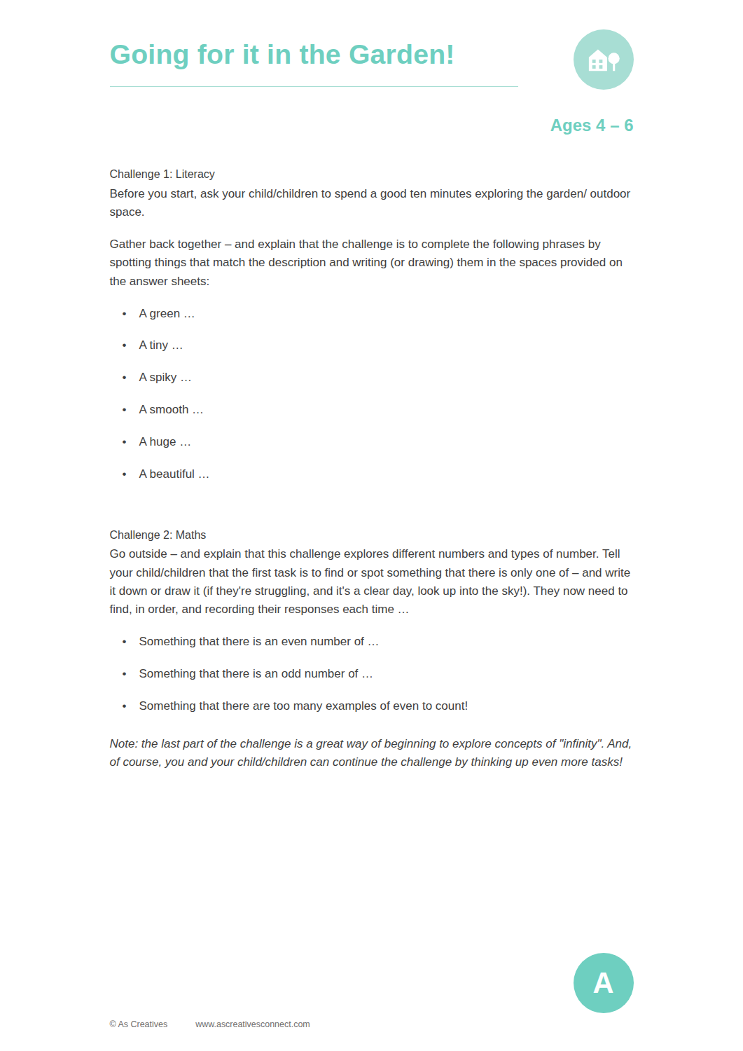Going for it in the Garden!
Ages 4 – 6
Challenge 1: Literacy
Before you start, ask your child/children to spend a good ten minutes exploring the garden/ outdoor space.
Gather back together – and explain that the challenge is to complete the following phrases by spotting things that match the description and writing (or drawing) them in the spaces provided on the answer sheets:
A green …
A tiny …
A spiky …
A smooth …
A huge …
A beautiful …
Challenge 2: Maths
Go outside – and explain that this challenge explores different numbers and types of number. Tell your child/children that the first task is to find or spot something that there is only one of – and write it down or draw it (if they're struggling, and it's a clear day, look up into the sky!). They now need to find, in order, and recording their responses each time …
Something that there is an even number of …
Something that there is an odd number of …
Something that there are too many examples of even to count!
Note: the last part of the challenge is a great way of beginning to explore concepts of "infinity". And, of course, you and your child/children can continue the challenge by thinking up even more tasks!
© As Creatives www.ascreativesconnect.com
A